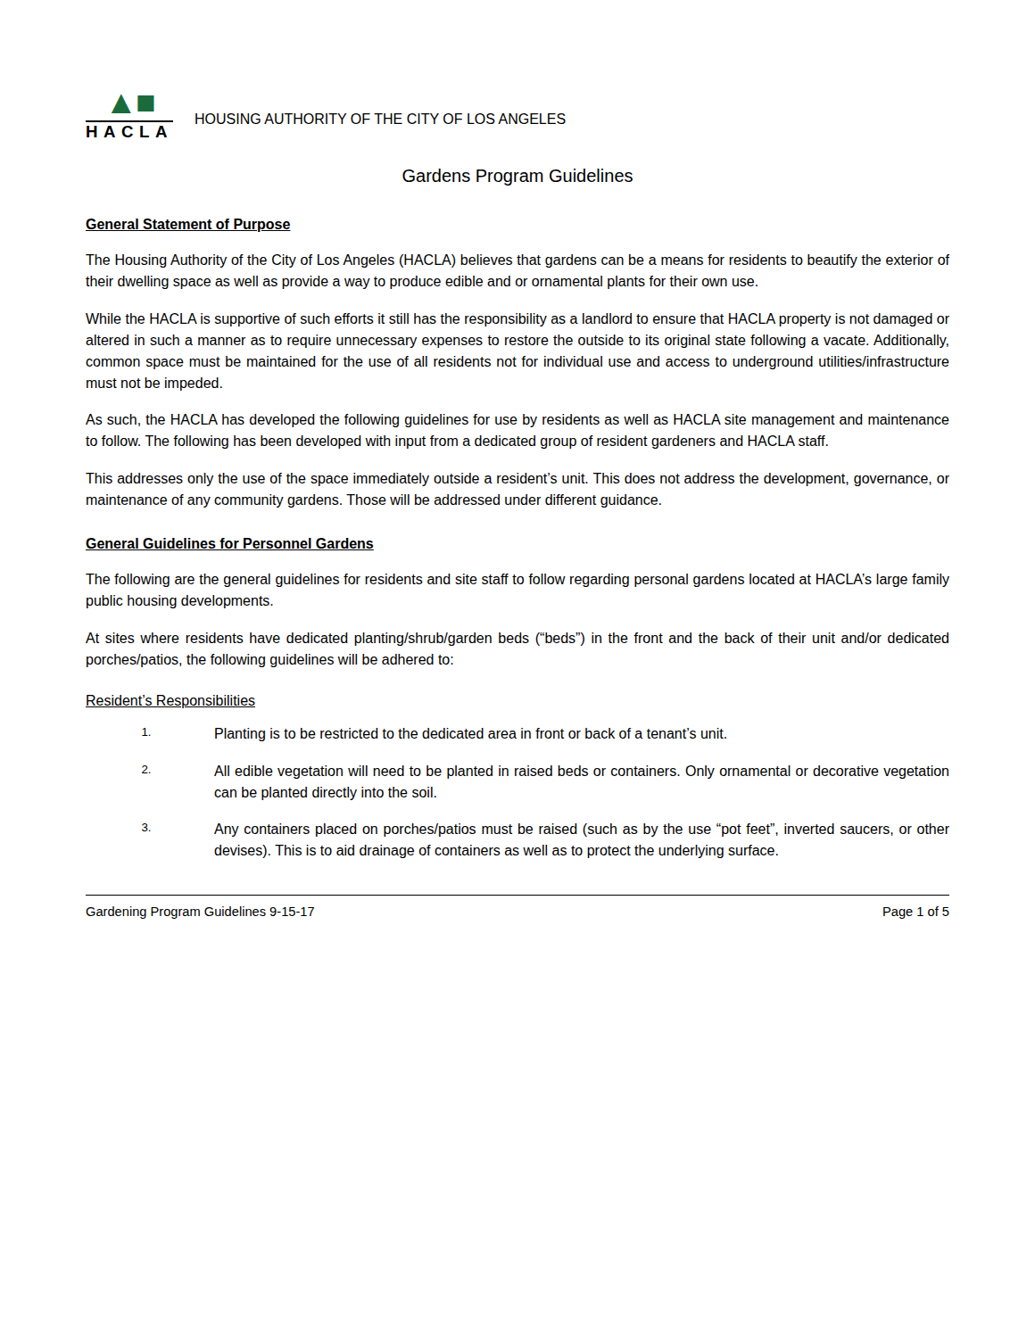▲■
HACLA
HOUSING AUTHORITY OF THE CITY OF LOS ANGELES
Gardens Program Guidelines
General Statement of Purpose
The Housing Authority of the City of Los Angeles (HACLA) believes that gardens can be a means for residents to beautify the exterior of their dwelling space as well as provide a way to produce edible and or ornamental plants for their own use.
While the HACLA is supportive of such efforts it still has the responsibility as a landlord to ensure that HACLA property is not damaged or altered in such a manner as to require unnecessary expenses to restore the outside to its original state following a vacate. Additionally, common space must be maintained for the use of all residents not for individual use and access to underground utilities/infrastructure must not be impeded.
As such, the HACLA has developed the following guidelines for use by residents as well as HACLA site management and maintenance to follow. The following has been developed with input from a dedicated group of resident gardeners and HACLA staff.
This addresses only the use of the space immediately outside a resident’s unit. This does not address the development, governance, or maintenance of any community gardens. Those will be addressed under different guidance.
General Guidelines for Personnel Gardens
The following are the general guidelines for residents and site staff to follow regarding personal gardens located at HACLA’s large family public housing developments.
At sites where residents have dedicated planting/shrub/garden beds (“beds”) in the front and the back of their unit and/or dedicated porches/patios, the following guidelines will be adhered to:
Resident’s Responsibilities
Planting is to be restricted to the dedicated area in front or back of a tenant’s unit.
All edible vegetation will need to be planted in raised beds or containers. Only ornamental or decorative vegetation can be planted directly into the soil.
Any containers placed on porches/patios must be raised (such as by the use “pot feet”, inverted saucers, or other devises). This is to aid drainage of containers as well as to protect the underlying surface.
Gardening Program Guidelines 9-15-17 Page 1 of 5